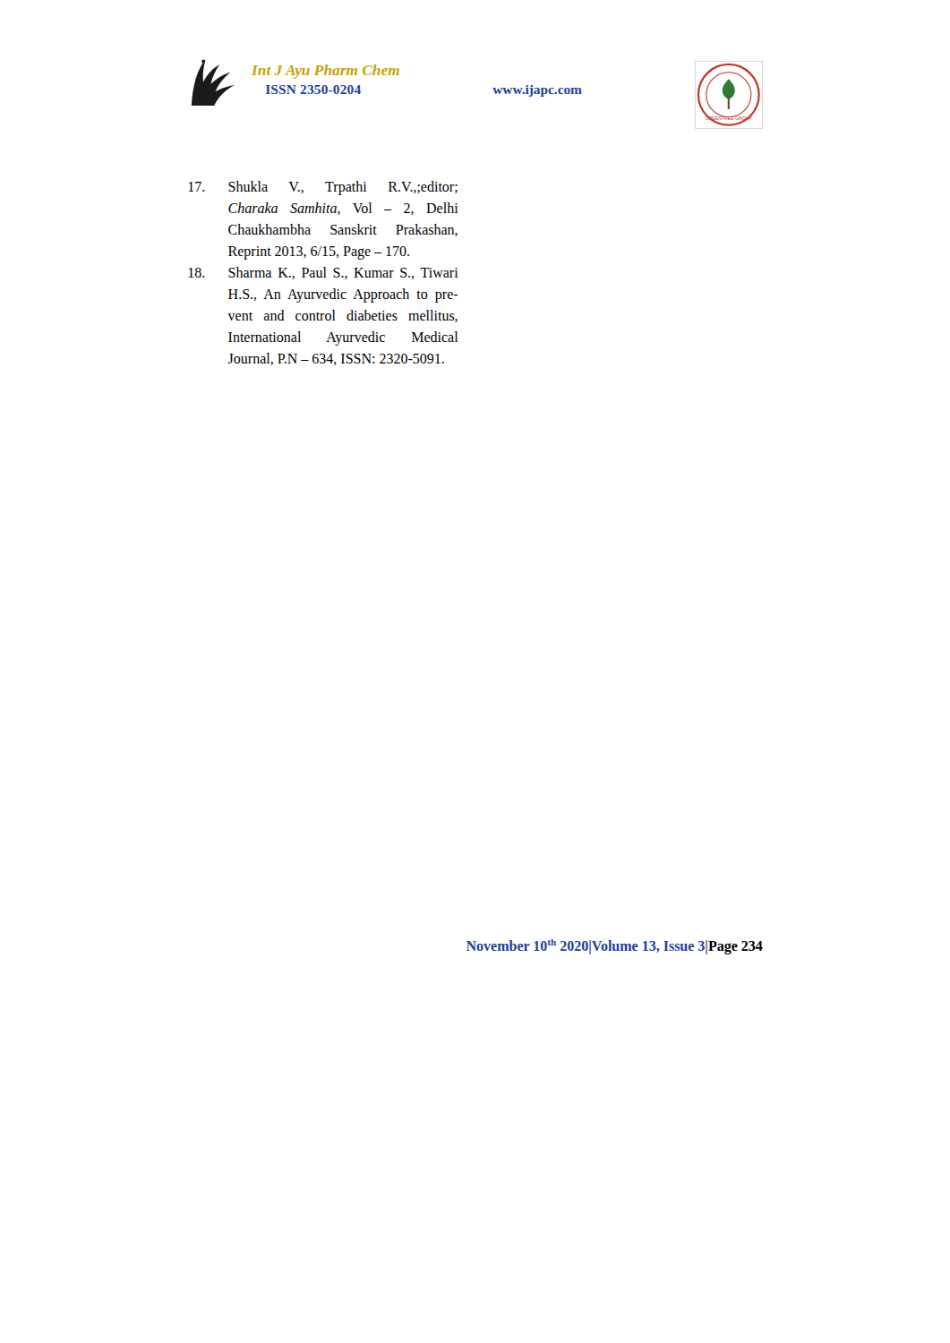Int J Ayu Pharm Chem
ISSN 2350-0204
www.ijapc.com
GREENTREE GROUP
17. Shukla V., Trpathi R.V.,;editor; Charaka Samhita, Vol – 2, Delhi Chaukhambha Sanskrit Prakashan, Reprint 2013, 6/15, Page – 170.
18. Sharma K., Paul S., Kumar S., Tiwari H.S., An Ayurvedic Approach to prevent and control diabeties mellitus, International Ayurvedic Medical Journal, P.N – 634, ISSN: 2320-5091.
November 10th 2020|Volume 13, Issue 3|Page 234